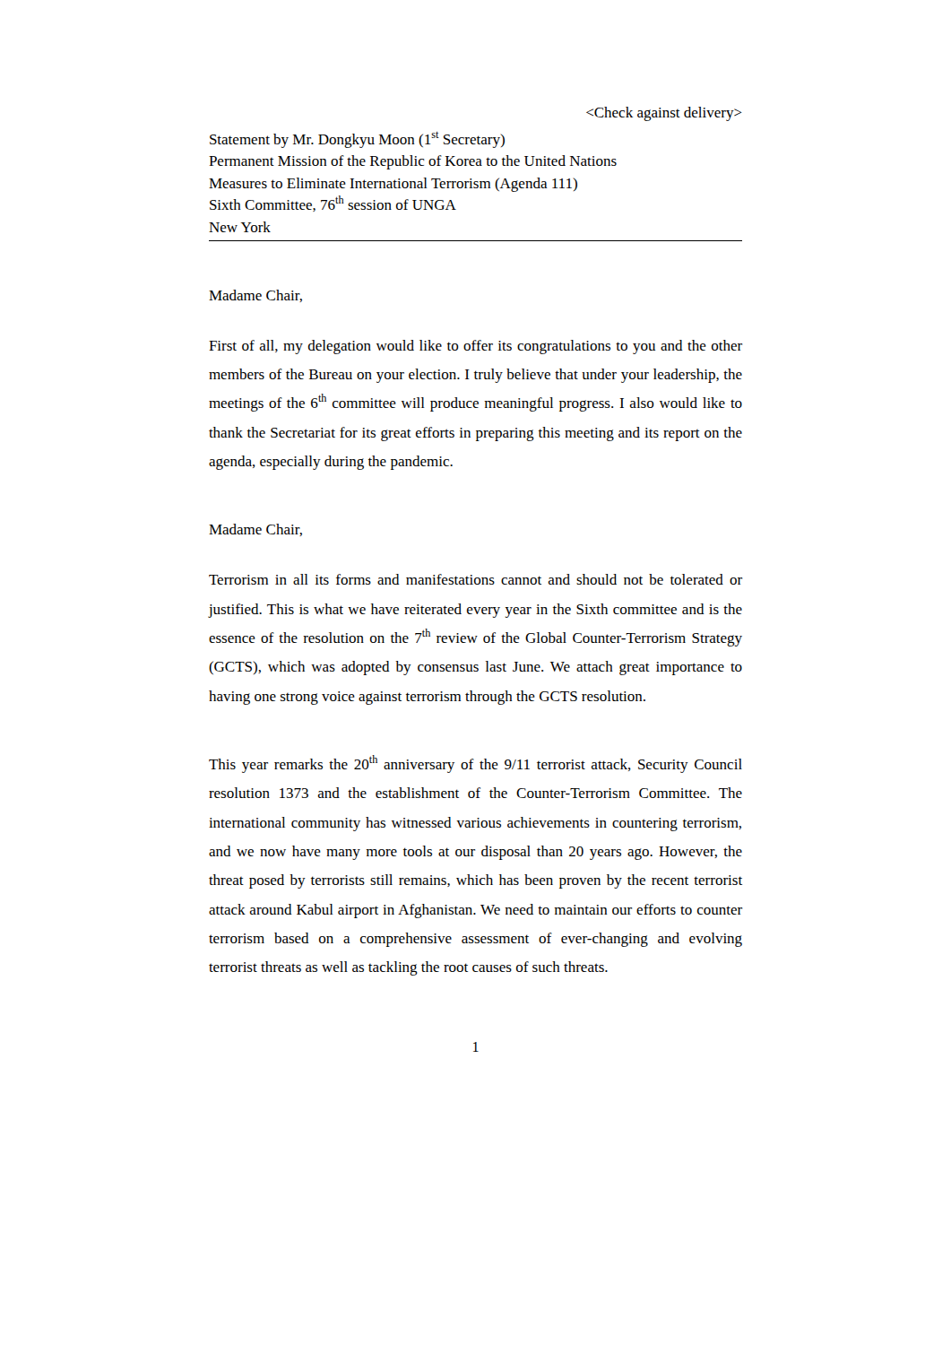<Check against delivery>
Statement by Mr. Dongkyu Moon (1st Secretary)
Permanent Mission of the Republic of Korea to the United Nations
Measures to Eliminate International Terrorism (Agenda 111)
Sixth Committee, 76th session of UNGA
New York
Madame Chair,
First of all, my delegation would like to offer its congratulations to you and the other members of the Bureau on your election. I truly believe that under your leadership, the meetings of the 6th committee will produce meaningful progress. I also would like to thank the Secretariat for its great efforts in preparing this meeting and its report on the agenda, especially during the pandemic.
Madame Chair,
Terrorism in all its forms and manifestations cannot and should not be tolerated or justified. This is what we have reiterated every year in the Sixth committee and is the essence of the resolution on the 7th review of the Global Counter-Terrorism Strategy (GCTS), which was adopted by consensus last June. We attach great importance to having one strong voice against terrorism through the GCTS resolution.
This year remarks the 20th anniversary of the 9/11 terrorist attack, Security Council resolution 1373 and the establishment of the Counter-Terrorism Committee. The international community has witnessed various achievements in countering terrorism, and we now have many more tools at our disposal than 20 years ago. However, the threat posed by terrorists still remains, which has been proven by the recent terrorist attack around Kabul airport in Afghanistan. We need to maintain our efforts to counter terrorism based on a comprehensive assessment of ever-changing and evolving terrorist threats as well as tackling the root causes of such threats.
1